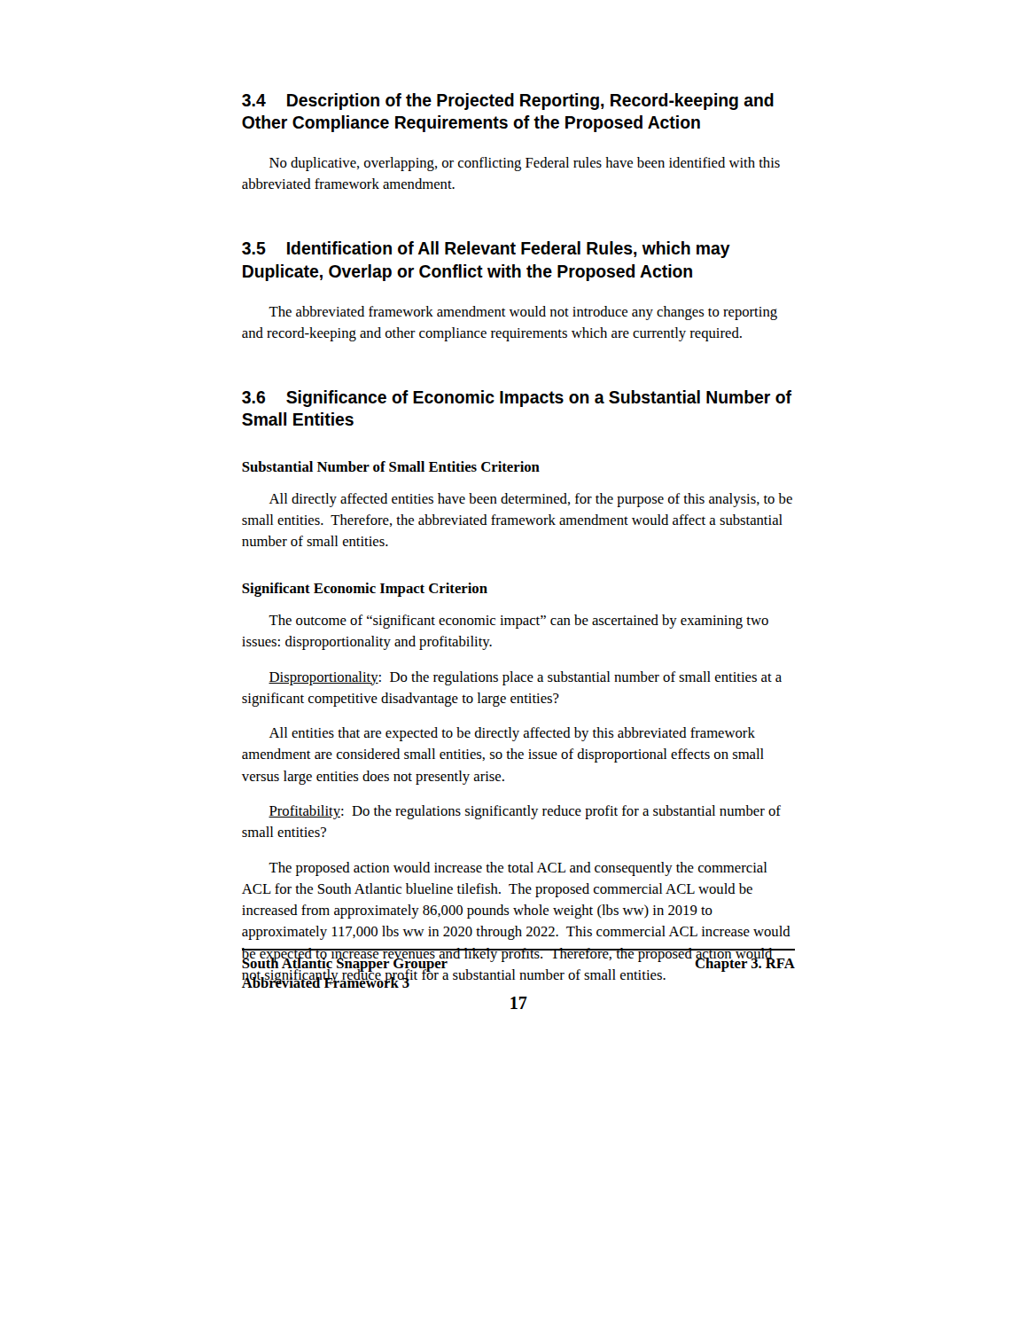3.4 Description of the Projected Reporting, Record-keeping and Other Compliance Requirements of the Proposed Action
No duplicative, overlapping, or conflicting Federal rules have been identified with this abbreviated framework amendment.
3.5 Identification of All Relevant Federal Rules, which may Duplicate, Overlap or Conflict with the Proposed Action
The abbreviated framework amendment would not introduce any changes to reporting and record-keeping and other compliance requirements which are currently required.
3.6 Significance of Economic Impacts on a Substantial Number of Small Entities
Substantial Number of Small Entities Criterion
All directly affected entities have been determined, for the purpose of this analysis, to be small entities. Therefore, the abbreviated framework amendment would affect a substantial number of small entities.
Significant Economic Impact Criterion
The outcome of “significant economic impact” can be ascertained by examining two issues: disproportionality and profitability.
Disproportionality: Do the regulations place a substantial number of small entities at a significant competitive disadvantage to large entities?
All entities that are expected to be directly affected by this abbreviated framework amendment are considered small entities, so the issue of disproportional effects on small versus large entities does not presently arise.
Profitability: Do the regulations significantly reduce profit for a substantial number of small entities?
The proposed action would increase the total ACL and consequently the commercial ACL for the South Atlantic blueline tilefish. The proposed commercial ACL would be increased from approximately 86,000 pounds whole weight (lbs ww) in 2019 to approximately 117,000 lbs ww in 2020 through 2022. This commercial ACL increase would be expected to increase revenues and likely profits. Therefore, the proposed action would not significantly reduce profit for a substantial number of small entities.
South Atlantic Snapper Grouper
Abbreviated Framework 3
Chapter 3. RFA
17